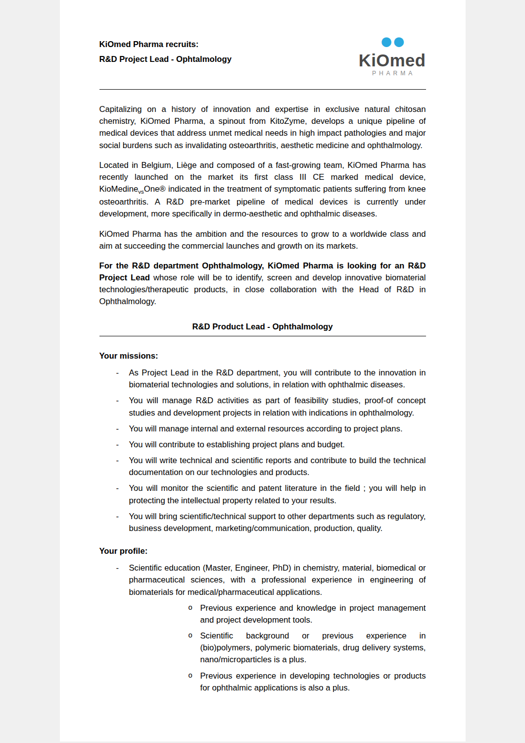●● Ki Omed PHARMA
KiOmed Pharma recruits:
R&D Project Lead - Ophtalmology
Capitalizing on a history of innovation and expertise in exclusive natural chitosan chemistry, KiOmed Pharma, a spinout from KitoZyme, develops a unique pipeline of medical devices that address unmet medical needs in high impact pathologies and major social burdens such as invalidating osteoarthritis, aesthetic medicine and ophthalmology.
Located in Belgium, Liège and composed of a fast-growing team, KiOmed Pharma has recently launched on the market its first class III CE marked medical device, KioMedinevsOne® indicated in the treatment of symptomatic patients suffering from knee osteoarthritis. A R&D pre-market pipeline of medical devices is currently under development, more specifically in dermo-aesthetic and ophthalmic diseases.
KiOmed Pharma has the ambition and the resources to grow to a worldwide class and aim at succeeding the commercial launches and growth on its markets.
For the R&D department Ophthalmology, KiOmed Pharma is looking for an R&D Project Lead whose role will be to identify, screen and develop innovative biomaterial technologies/therapeutic products, in close collaboration with the Head of R&D in Ophthalmology.
R&D Product Lead - Ophthalmology
Your missions:
As Project Lead in the R&D department, you will contribute to the innovation in biomaterial technologies and solutions, in relation with ophthalmic diseases.
You will manage R&D activities as part of feasibility studies, proof-of concept studies and development projects in relation with indications in ophthalmology.
You will manage internal and external resources according to project plans.
You will contribute to establishing project plans and budget.
You will write technical and scientific reports and contribute to build the technical documentation on our technologies and products.
You will monitor the scientific and patent literature in the field ; you will help in protecting the intellectual property related to your results.
You will bring scientific/technical support to other departments such as regulatory, business development, marketing/communication, production, quality.
Your profile:
Scientific education (Master, Engineer, PhD) in chemistry, material, biomedical or pharmaceutical sciences, with a professional experience in engineering of biomaterials for medical/pharmaceutical applications.
Previous experience and knowledge in project management and project development tools.
Scientific background or previous experience in (bio)polymers, polymeric biomaterials, drug delivery systems, nano/microparticles is a plus.
Previous experience in developing technologies or products for ophthalmic applications is also a plus.